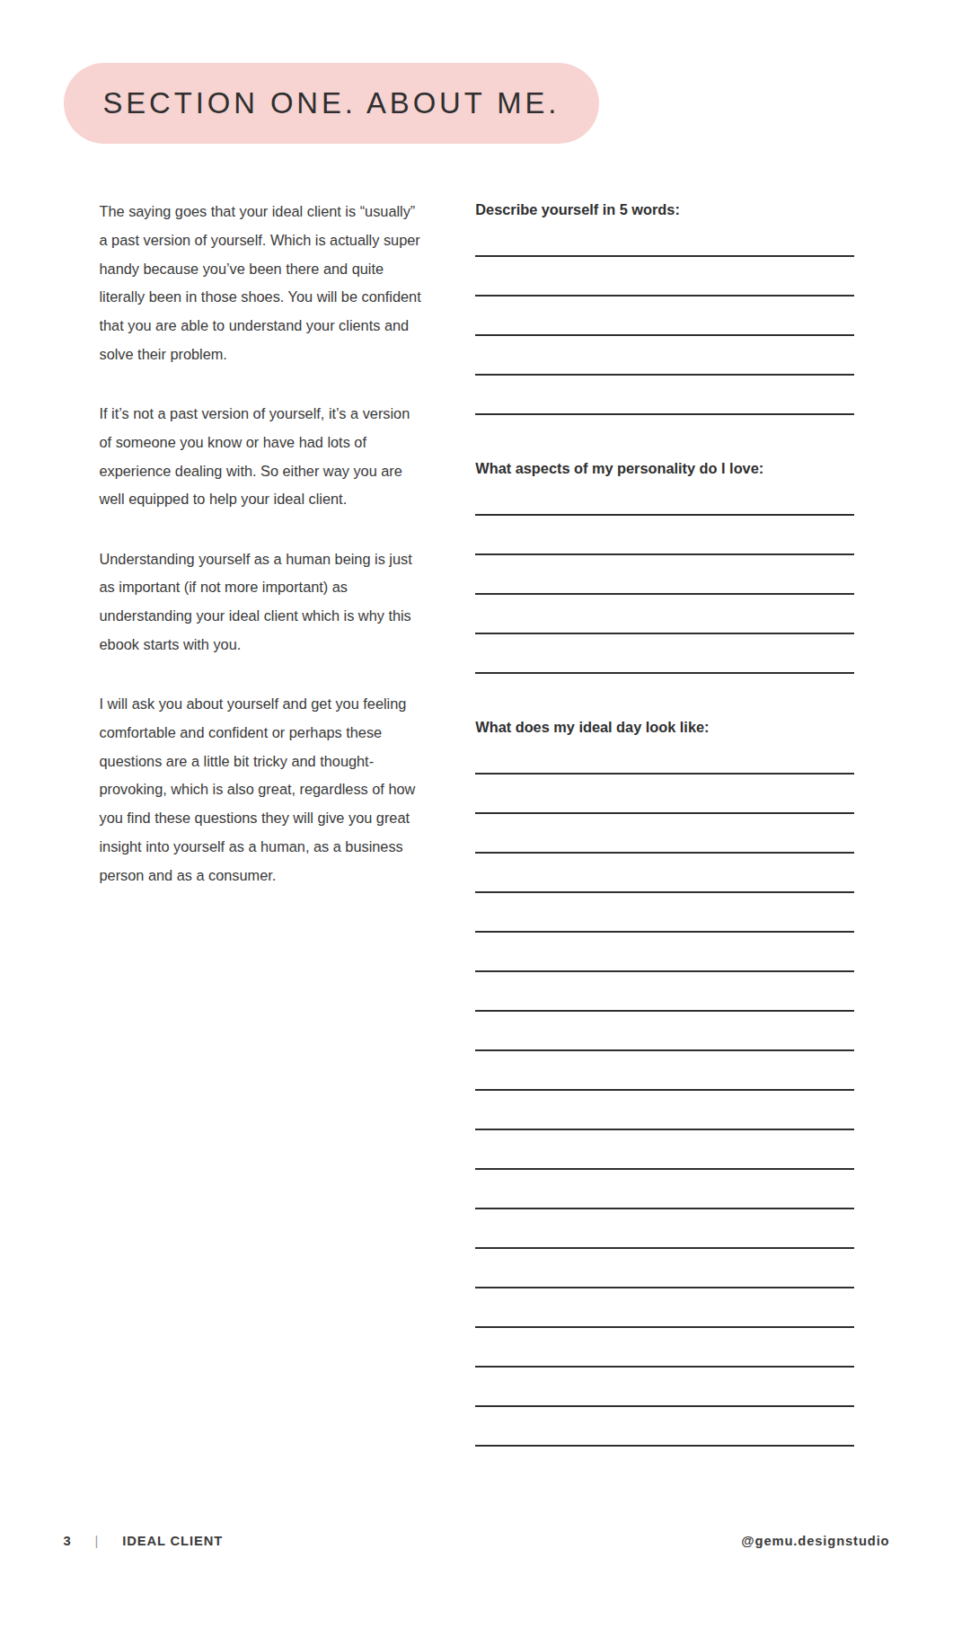Section One. About Me.
The saying goes that your ideal client is “usually” a past version of yourself. Which is actually super handy because you’ve been there and quite literally been in those shoes. You will be confident that you are able to understand your clients and solve their problem.
If it’s not a past version of yourself, it’s a version of someone you know or have had lots of experience dealing with. So either way you are well equipped to help your ideal client.
Understanding yourself as a human being is just as important (if not more important) as understanding your ideal client which is why this ebook starts with you.
I will ask you about yourself and get you feeling comfortable and confident or perhaps these questions are a little bit tricky and thought-provoking, which is also great, regardless of how you find these questions they will give you great insight into yourself as a human, as a business person and as a consumer.
Describe yourself in 5 words:
What aspects of my personality do I love:
What does my ideal day look like:
3 | IDEAL CLIENT
@gemu.designstudio